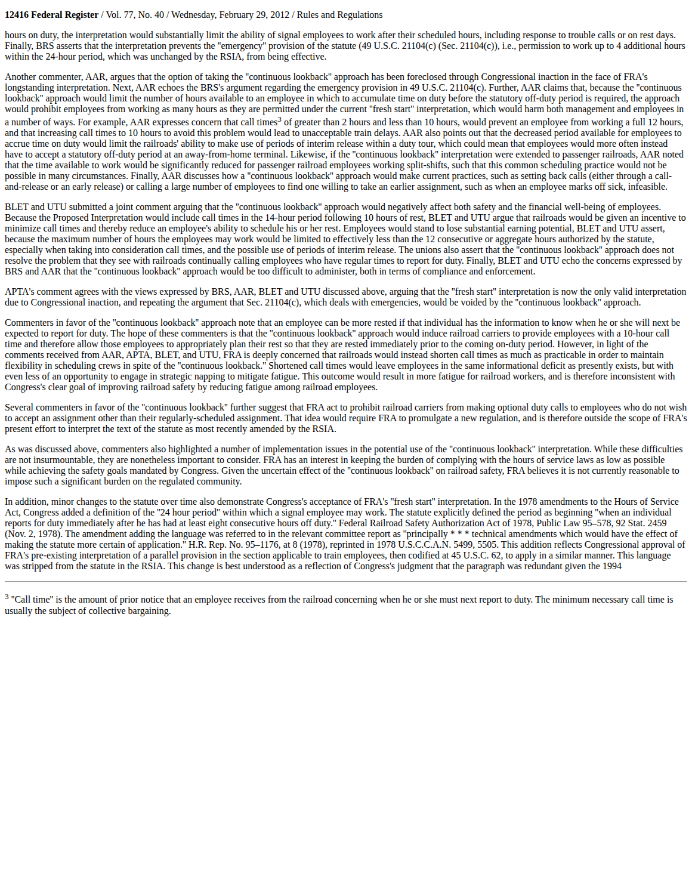12416 Federal Register / Vol. 77, No. 40 / Wednesday, February 29, 2012 / Rules and Regulations
hours on duty, the interpretation would substantially limit the ability of signal employees to work after their scheduled hours, including response to trouble calls or on rest days. Finally, BRS asserts that the interpretation prevents the ''emergency'' provision of the statute (49 U.S.C. 21104(c) (Sec. 21104(c)), i.e., permission to work up to 4 additional hours within the 24-hour period, which was unchanged by the RSIA, from being effective.
Another commenter, AAR, argues that the option of taking the ''continuous lookback'' approach has been foreclosed through Congressional inaction in the face of FRA's longstanding interpretation. Next, AAR echoes the BRS's argument regarding the emergency provision in 49 U.S.C. 21104(c). Further, AAR claims that, because the ''continuous lookback'' approach would limit the number of hours available to an employee in which to accumulate time on duty before the statutory off-duty period is required, the approach would prohibit employees from working as many hours as they are permitted under the current ''fresh start'' interpretation, which would harm both management and employees in a number of ways. For example, AAR expresses concern that call times3 of greater than 2 hours and less than 10 hours, would prevent an employee from working a full 12 hours, and that increasing call times to 10 hours to avoid this problem would lead to unacceptable train delays. AAR also points out that the decreased period available for employees to accrue time on duty would limit the railroads' ability to make use of periods of interim release within a duty tour, which could mean that employees would more often instead have to accept a statutory off-duty period at an away-from-home terminal. Likewise, if the ''continuous lookback'' interpretation were extended to passenger railroads, AAR noted that the time available to work would be significantly reduced for passenger railroad employees working split-shifts, such that this common scheduling practice would not be possible in many circumstances. Finally, AAR discusses how a ''continuous lookback'' approach would make current practices, such as setting back calls (either through a call-and-release or an early release) or calling a large number of employees to find one willing to take an earlier assignment, such as when an employee marks off sick, infeasible.
BLET and UTU submitted a joint comment arguing that the ''continuous lookback'' approach would negatively affect both safety and the financial well-being of employees. Because the Proposed Interpretation would include call times in the 14-hour period following 10 hours of rest, BLET and UTU argue that railroads would be given an incentive to minimize call times and thereby reduce an employee's ability to schedule his or her rest. Employees would stand to lose substantial earning potential, BLET and UTU assert, because the maximum number of hours the employees may work would be limited to effectively less than the 12 consecutive or aggregate hours authorized by the statute, especially when taking into consideration call times, and the possible use of periods of interim release. The unions also assert that the ''continuous lookback'' approach does not resolve the problem that they see with railroads continually calling employees who have regular times to report for duty. Finally, BLET and UTU echo the concerns expressed by BRS and AAR that the ''continuous lookback'' approach would be too difficult to administer, both in terms of compliance and enforcement.
APTA's comment agrees with the views expressed by BRS, AAR, BLET and UTU discussed above, arguing that the ''fresh start'' interpretation is now the only valid interpretation due to Congressional inaction, and repeating the argument that Sec. 21104(c), which deals with emergencies, would be voided by the ''continuous lookback'' approach.
Commenters in favor of the ''continuous lookback'' approach note that an employee can be more rested if that individual has the information to know when he or she will next be expected to report for duty. The hope of these commenters is that the ''continuous lookback'' approach would induce railroad carriers to provide employees with a 10-hour call time and therefore allow those employees to appropriately plan their rest so that they are rested immediately prior to the coming on-duty period. However, in light of the comments received from AAR, APTA, BLET, and UTU, FRA is deeply concerned that railroads would instead shorten call times as much as practicable in order to maintain flexibility in scheduling crews in spite of the ''continuous lookback.'' Shortened call times would leave employees in the same informational deficit as presently exists, but with even less of an opportunity to engage in strategic napping to mitigate fatigue. This outcome would result in more fatigue for railroad workers, and is therefore inconsistent with Congress's clear goal of improving railroad safety by reducing fatigue among railroad employees.
Several commenters in favor of the ''continuous lookback'' further suggest that FRA act to prohibit railroad carriers from making optional duty calls to employees who do not wish to accept an assignment other than their regularly-scheduled assignment. That idea would require FRA to promulgate a new regulation, and is therefore outside the scope of FRA's present effort to interpret the text of the statute as most recently amended by the RSIA.
As was discussed above, commenters also highlighted a number of implementation issues in the potential use of the ''continuous lookback'' interpretation. While these difficulties are not insurmountable, they are nonetheless important to consider. FRA has an interest in keeping the burden of complying with the hours of service laws as low as possible while achieving the safety goals mandated by Congress. Given the uncertain effect of the ''continuous lookback'' on railroad safety, FRA believes it is not currently reasonable to impose such a significant burden on the regulated community.
In addition, minor changes to the statute over time also demonstrate Congress's acceptance of FRA's ''fresh start'' interpretation. In the 1978 amendments to the Hours of Service Act, Congress added a definition of the ''24 hour period'' within which a signal employee may work. The statute explicitly defined the period as beginning ''when an individual reports for duty immediately after he has had at least eight consecutive hours off duty.'' Federal Railroad Safety Authorization Act of 1978, Public Law 95–578, 92 Stat. 2459 (Nov. 2, 1978). The amendment adding the language was referred to in the relevant committee report as ''principally * * * technical amendments which would have the effect of making the statute more certain of application.'' H.R. Rep. No. 95–1176, at 8 (1978), reprinted in 1978 U.S.C.C.A.N. 5499, 5505. This addition reflects Congressional approval of FRA's pre-existing interpretation of a parallel provision in the section applicable to train employees, then codified at 45 U.S.C. 62, to apply in a similar manner. This language was stripped from the statute in the RSIA. This change is best understood as a reflection of Congress's judgment that the paragraph was redundant given the 1994
3 ''Call time'' is the amount of prior notice that an employee receives from the railroad concerning when he or she must next report to duty. The minimum necessary call time is usually the subject of collective bargaining.